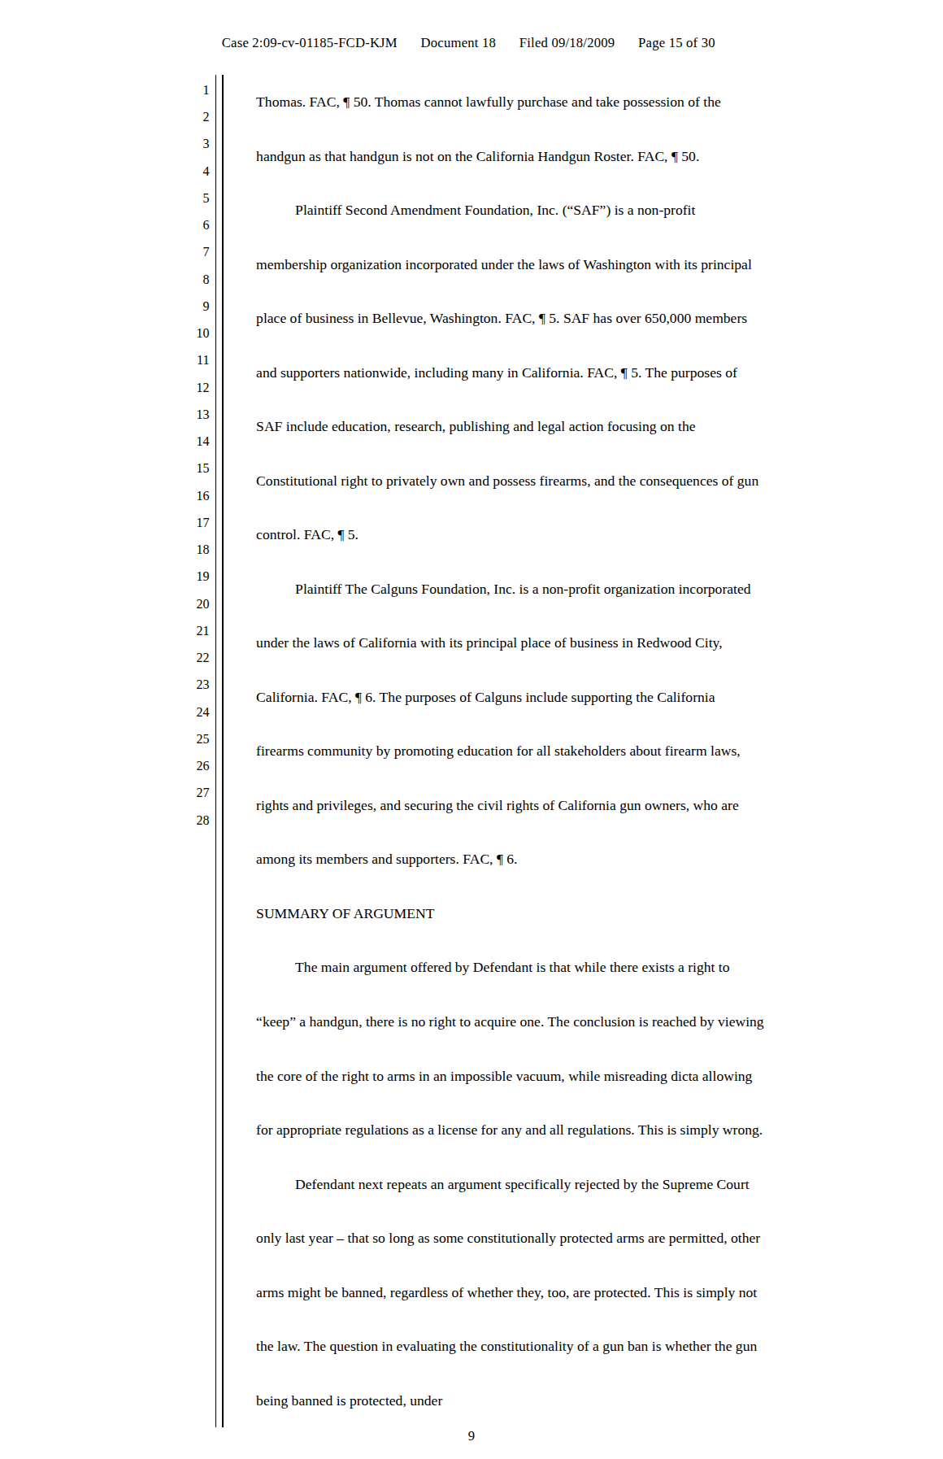Case 2:09-cv-01185-FCD-KJM Document 18 Filed 09/18/2009 Page 15 of 30
1
2
3
4
5
6
7
8
9
10
11
12
13
14
15
16
17
18
19
20
21
22
23
24
25
26
27
28
Thomas. FAC, ¶ 50. Thomas cannot lawfully purchase and take possession of the handgun as that handgun is not on the California Handgun Roster. FAC, ¶ 50.
Plaintiff Second Amendment Foundation, Inc. (“SAF”) is a non-profit membership organization incorporated under the laws of Washington with its principal place of business in Bellevue, Washington. FAC, ¶ 5. SAF has over 650,000 members and supporters nationwide, including many in California. FAC, ¶ 5. The purposes of SAF include education, research, publishing and legal action focusing on the Constitutional right to privately own and possess firearms, and the consequences of gun control. FAC, ¶ 5.
Plaintiff The Calguns Foundation, Inc. is a non-profit organization incorporated under the laws of California with its principal place of business in Redwood City, California. FAC, ¶ 6. The purposes of Calguns include supporting the California firearms community by promoting education for all stakeholders about firearm laws, rights and privileges, and securing the civil rights of California gun owners, who are among its members and supporters. FAC, ¶ 6.
SUMMARY OF ARGUMENT
The main argument offered by Defendant is that while there exists a right to “keep” a handgun, there is no right to acquire one. The conclusion is reached by viewing the core of the right to arms in an impossible vacuum, while misreading dicta allowing for appropriate regulations as a license for any and all regulations. This is simply wrong.
Defendant next repeats an argument specifically rejected by the Supreme Court only last year – that so long as some constitutionally protected arms are permitted, other arms might be banned, regardless of whether they, too, are protected. This is simply not the law. The question in evaluating the constitutionality of a gun ban is whether the gun being banned is protected, under
9